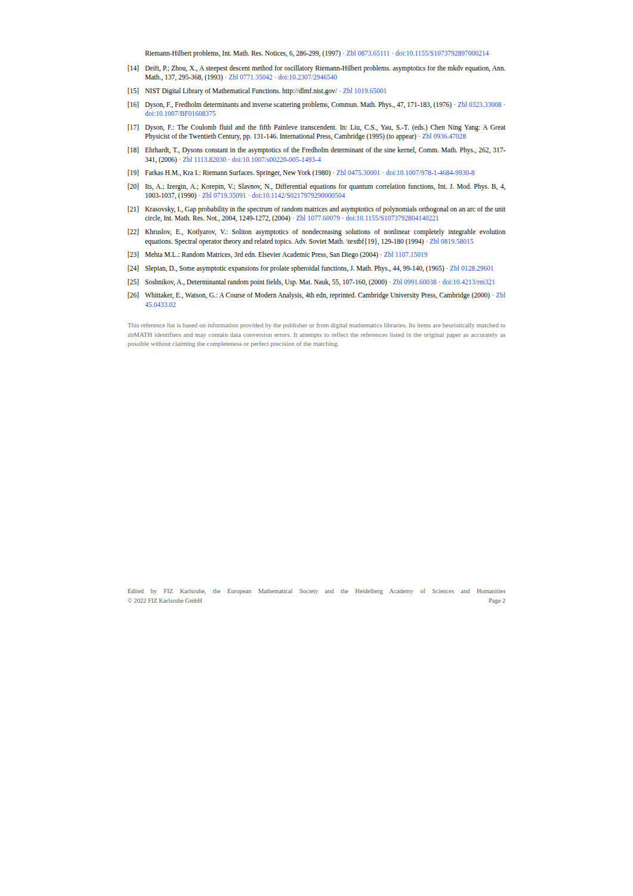Riemann-Hilbert problems, Int. Math. Res. Notices, 6, 286-299, (1997) · Zbl 0873.65111 · doi:10.1155/S1073792897000214
| [14] | Deift, P.; Zhou, X., A steepest descent method for oscillatory Riemann-Hilbert problems. asymptotics for the mkdv equation, Ann. Math., 137, 295-368, (1993) · Zbl 0771.35042 · doi:10.2307/2946540 |
| [15] | NIST Digital Library of Mathematical Functions. http://dlmf.nist.gov/ · Zbl 1019.65001 |
| [16] | Dyson, F., Fredholm determinants and inverse scattering problems, Commun. Math. Phys., 47, 171-183, (1976) · Zbl 0323.33008 · doi:10.1007/BF01608375 |
| [17] | Dyson, F.: The Coulomb fluid and the fifth Painleve transcendent. In: Liu, C.S., Yau, S.-T. (eds.) Chen Ning Yang: A Great Physicist of the Twentieth Century, pp. 131-146. International Press, Cambridge (1995) (to appear) · Zbl 0936.47028 |
| [18] | Ehrhardt, T., Dysons constant in the asymptotics of the Fredholm determinant of the sine kernel, Comm. Math. Phys., 262, 317-341, (2006) · Zbl 1113.82030 · doi:10.1007/s00220-005-1493-4 |
| [19] | Farkas H.M., Kra I.: Riemann Surfaces. Springer, New York (1980) · Zbl 0475.30001 · doi:10.1007/978-1-4684-9930-8 |
| [20] | Its, A.; Izergin, A.; Korepin, V.; Slavnov, N., Differential equations for quantum correlation functions, Int. J. Mod. Phys. B, 4, 1003-1037, (1990) · Zbl 0719.35091 · doi:10.1142/S0217979290000504 |
| [21] | Krasovsky, I., Gap probability in the spectrum of random matrices and asymptotics of polynomials orthogonal on an arc of the unit circle, Int. Math. Res. Not., 2004, 1249-1272, (2004) · Zbl 1077.60079 · doi:10.1155/S1073792804140221 |
| [22] | Khruslov, E., Kotlyarov, V.: Soliton asymptotics of nondecreasing solutions of nonlinear completely integrable evolution equations. Spectral operator theory and related topics. Adv. Soviet Math. \textbf{19}, 129-180 (1994) · Zbl 0819.58015 |
| [23] | Mehta M.L.: Random Matrices, 3rd edn. Elsevier Academic Press, San Diego (2004) · Zbl 1107.15019 |
| [24] | Slepian, D., Some asymptotic expansions for prolate spheroidal functions, J. Math. Phys., 44, 99-140, (1965) · Zbl 0128.29601 |
| [25] | Soshnikov, A., Determinantal random point fields, Usp. Mat. Nauk, 55, 107-160, (2000) · Zbl 0991.60038 · doi:10.4213/rm321 |
| [26] | Whittaker, E., Watson, G.: A Course of Modern Analysis, 4th edn, reprinted. Cambridge University Press, Cambridge (2000) · Zbl 45.0433.02 |
This reference list is based on information provided by the publisher or from digital mathematics libraries. Its items are heuristically matched to zbMATH identifiers and may contain data conversion errors. It attempts to reflect the references listed in the original paper as accurately as possible without claiming the completeness or perfect precision of the matching.
Edited by FIZ Karlsruhe, the European Mathematical Society and the Heidelberg Academy of Sciences and Humanities
© 2022 FIZ Karlsruhe GmbH Page 2